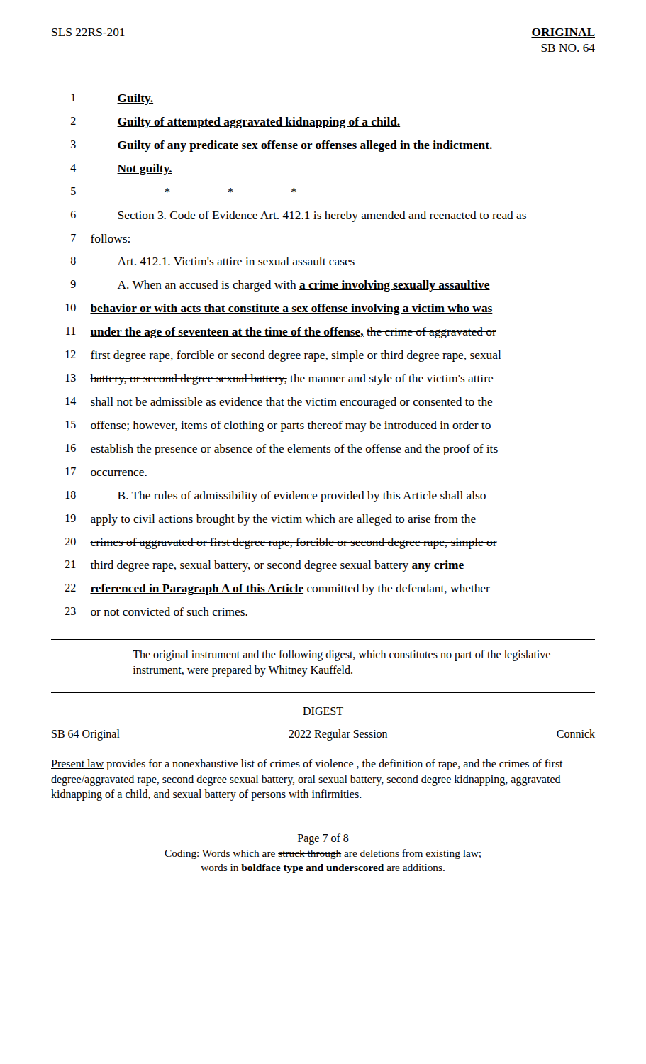SLS 22RS-201
ORIGINAL SB NO. 64
Guilty.
Guilty of attempted aggravated kidnapping of a child.
Guilty of any predicate sex offense or offenses alleged in the indictment.
Not guilty.
* * *
Section 3. Code of Evidence Art. 412.1 is hereby amended and reenacted to read as
follows:
Art. 412.1. Victim's attire in sexual assault cases
A. When an accused is charged with a crime involving sexually assaultive
behavior or with acts that constitute a sex offense involving a victim who was
under the age of seventeen at the time of the offense, the crime of aggravated or
first degree rape, forcible or second degree rape, simple or third degree rape, sexual
battery, or second degree sexual battery, the manner and style of the victim's attire
shall not be admissible as evidence that the victim encouraged or consented to the
offense; however, items of clothing or parts thereof may be introduced in order to
establish the presence or absence of the elements of the offense and the proof of its
occurrence.
B. The rules of admissibility of evidence provided by this Article shall also
apply to civil actions brought by the victim which are alleged to arise from the
crimes of aggravated or first degree rape, forcible or second degree rape, simple or
third degree rape, sexual battery, or second degree sexual battery any crime
referenced in Paragraph A of this Article committed by the defendant, whether
or not convicted of such crimes.
The original instrument and the following digest, which constitutes no part of the legislative instrument, were prepared by Whitney Kauffeld.
DIGEST
SB 64 Original 2022 Regular Session Connick
Present law provides for a nonexhaustive list of crimes of violence , the definition of rape, and the crimes of first degree/aggravated rape, second degree sexual battery, oral sexual battery, second degree kidnapping, aggravated kidnapping of a child, and sexual battery of persons with infirmities.
Page 7 of 8
Coding: Words which are struck through are deletions from existing law;
words in boldface type and underscored are additions.